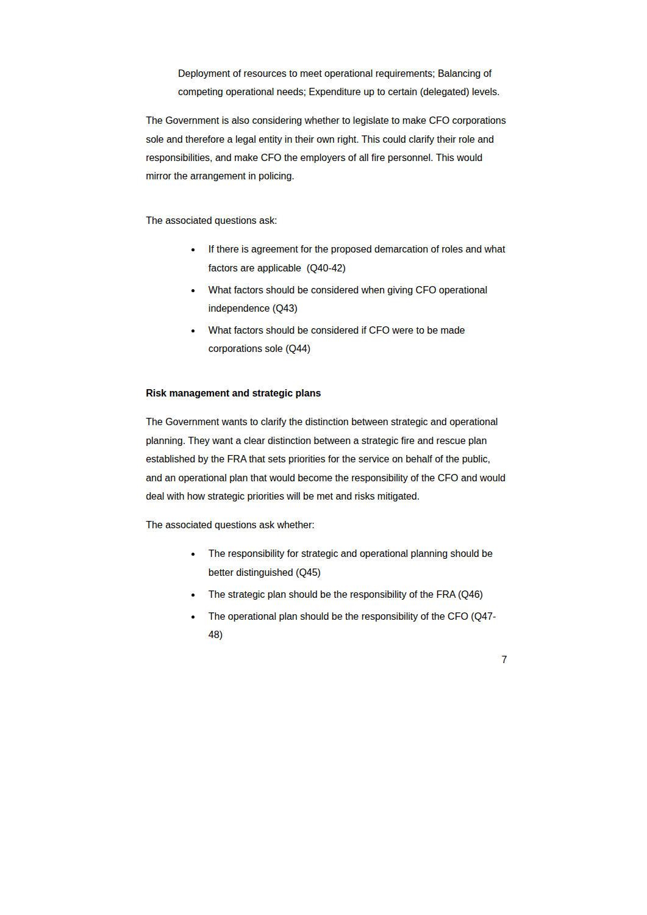Deployment of resources to meet operational requirements; Balancing of competing operational needs; Expenditure up to certain (delegated) levels.
The Government is also considering whether to legislate to make CFO corporations sole and therefore a legal entity in their own right. This could clarify their role and responsibilities, and make CFO the employers of all fire personnel. This would mirror the arrangement in policing.
The associated questions ask:
If there is agreement for the proposed demarcation of roles and what factors are applicable (Q40-42)
What factors should be considered when giving CFO operational independence (Q43)
What factors should be considered if CFO were to be made corporations sole (Q44)
Risk management and strategic plans
The Government wants to clarify the distinction between strategic and operational planning. They want a clear distinction between a strategic fire and rescue plan established by the FRA that sets priorities for the service on behalf of the public, and an operational plan that would become the responsibility of the CFO and would deal with how strategic priorities will be met and risks mitigated.
The associated questions ask whether:
The responsibility for strategic and operational planning should be better distinguished (Q45)
The strategic plan should be the responsibility of the FRA (Q46)
The operational plan should be the responsibility of the CFO (Q47-48)
7